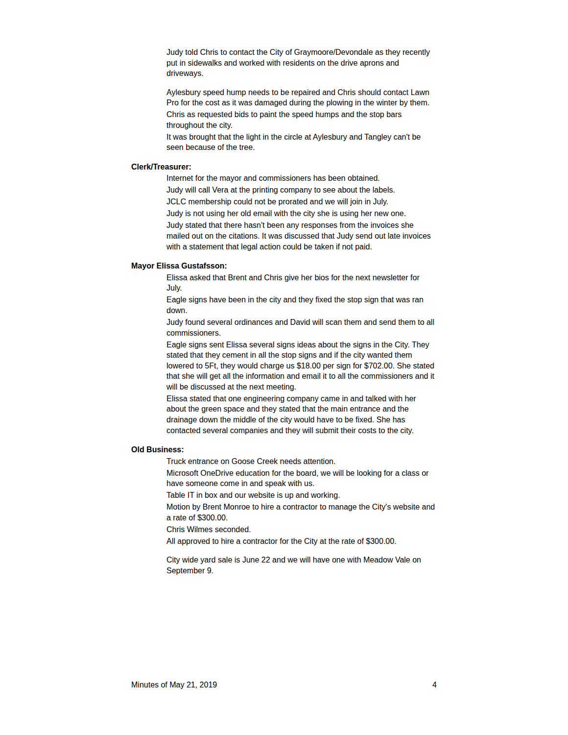Judy told Chris to contact the City of Graymoore/Devondale as they recently put in sidewalks and worked with residents on the drive aprons and driveways.
Aylesbury speed hump needs to be repaired and Chris should contact Lawn Pro for the cost as it was damaged during the plowing in the winter by them.
Chris as requested bids to paint the speed humps and the stop bars throughout the city.
It was brought that the light in the circle at Aylesbury and Tangley can't be seen because of the tree.
Clerk/Treasurer:
Internet for the mayor and commissioners has been obtained.
Judy will call Vera at the printing company to see about the labels.
JCLC membership could not be prorated and we will join in July.
Judy is not using her old email with the city she is using her new one.
Judy stated that there hasn't been any responses from the invoices she mailed out on the citations. It was discussed that Judy send out late invoices with a statement that legal action could be taken if not paid.
Mayor Elissa Gustafsson:
Elissa asked that Brent and Chris give her bios for the next newsletter for July.
Eagle signs have been in the city and they fixed the stop sign that was ran down.
Judy found several ordinances and David will scan them and send them to all commissioners.
Eagle signs sent Elissa several signs ideas about the signs in the City. They stated that they cement in all the stop signs and if the city wanted them lowered to 5Ft, they would charge us $18.00 per sign for $702.00. She stated that she will get all the information and email it to all the commissioners and it will be discussed at the next meeting.
Elissa stated that one engineering company came in and talked with her about the green space and they stated that the main entrance and the drainage down the middle of the city would have to be fixed. She has contacted several companies and they will submit their costs to the city.
Old Business:
Truck entrance on Goose Creek needs attention.
Microsoft OneDrive education for the board, we will be looking for a class or have someone come in and speak with us.
Table IT in box and our website is up and working.
Motion by Brent Monroe to hire a contractor to manage the City's website and a rate of $300.00.
Chris Wilmes seconded.
All approved to hire a contractor for the City at the rate of $300.00.
City wide yard sale is June 22 and we will have one with Meadow Vale on September 9.
Minutes of May 21, 2019 4